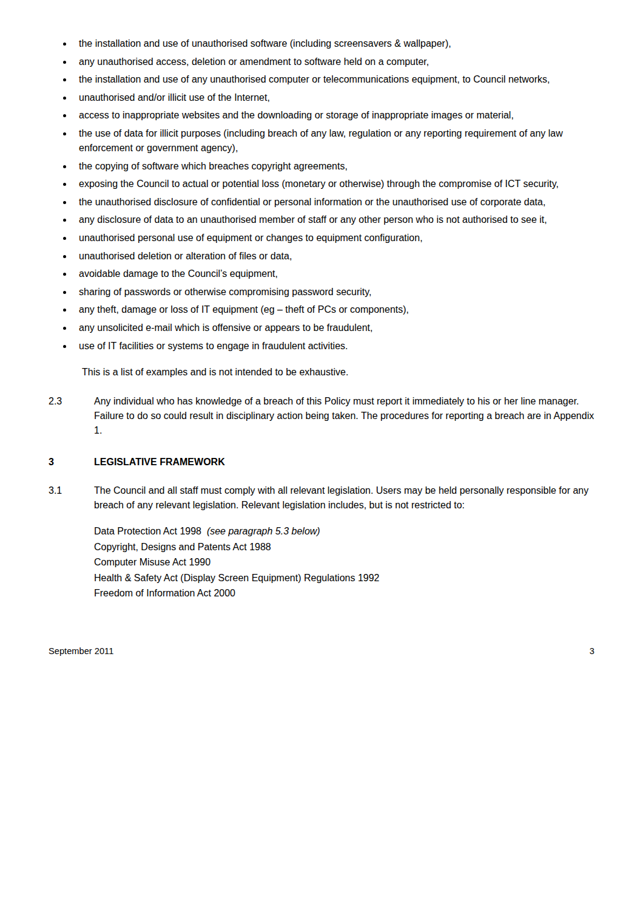the installation and use of unauthorised software (including screensavers & wallpaper),
any unauthorised access, deletion or amendment to software held on a computer,
the installation and use of any unauthorised computer or telecommunications equipment, to Council networks,
unauthorised and/or illicit use of the Internet,
access to inappropriate websites and the downloading or storage of inappropriate images or material,
the use of data for illicit purposes (including breach of any law, regulation or any reporting requirement of any law enforcement or government agency),
the copying of software which breaches copyright agreements,
exposing the Council to actual or potential loss (monetary or otherwise) through the compromise of ICT security,
the unauthorised disclosure of confidential or personal information or the unauthorised use of corporate data,
any disclosure of data to an unauthorised member of staff or any other person who is not authorised to see it,
unauthorised personal use of equipment or changes to equipment configuration,
unauthorised deletion or alteration of files or data,
avoidable damage to the Council’s equipment,
sharing of passwords or otherwise compromising password security,
any theft, damage or loss of IT equipment (eg – theft of PCs or components),
any unsolicited e-mail which is offensive or appears to be fraudulent,
use of IT facilities or systems to engage in fraudulent activities.
This is a list of examples and is not intended to be exhaustive.
2.3
Any individual who has knowledge of a breach of this Policy must report it immediately to his or her line manager. Failure to do so could result in disciplinary action being taken. The procedures for reporting a breach are in Appendix 1.
3 LEGISLATIVE FRAMEWORK
3.1
The Council and all staff must comply with all relevant legislation. Users may be held personally responsible for any breach of any relevant legislation. Relevant legislation includes, but is not restricted to:
Data Protection Act 1998 (see paragraph 5.3 below)
Copyright, Designs and Patents Act 1988
Computer Misuse Act 1990
Health & Safety Act (Display Screen Equipment) Regulations 1992
Freedom of Information Act 2000
September 2011
3